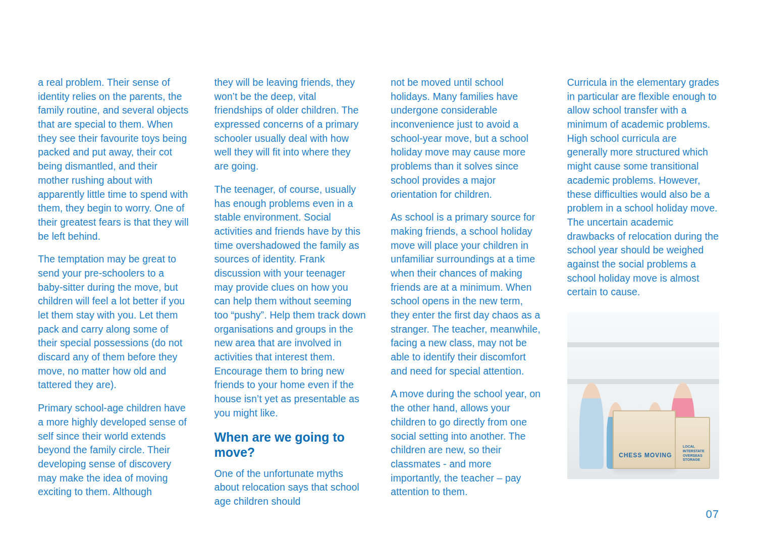a real problem. Their sense of identity relies on the parents, the family routine, and several objects that are special to them. When they see their favourite toys being packed and put away, their cot being dismantled, and their mother rushing about with apparently little time to spend with them, they begin to worry. One of their greatest fears is that they will be left behind.
The temptation may be great to send your pre-schoolers to a baby-sitter during the move, but children will feel a lot better if you let them stay with you. Let them pack and carry along some of their special possessions (do not discard any of them before they move, no matter how old and tattered they are).
Primary school-age children have a more highly developed sense of self since their world extends beyond the family circle. Their developing sense of discovery may make the idea of moving exciting to them. Although
they will be leaving friends, they won’t be the deep, vital friendships of older children. The expressed concerns of a primary schooler usually deal with how well they will fit into where they are going.
The teenager, of course, usually has enough problems even in a stable environment. Social activities and friends have by this time overshadowed the family as sources of identity. Frank discussion with your teenager may provide clues on how you can help them without seeming too “pushy”. Help them track down organisations and groups in the new area that are involved in activities that interest them. Encourage them to bring new friends to your home even if the house isn’t yet as presentable as you might like.
When are we going to move?
One of the unfortunate myths about relocation says that school age children should
not be moved until school holidays. Many families have undergone considerable inconvenience just to avoid a school-year move, but a school holiday move may cause more problems than it solves since school provides a major orientation for children.
As school is a primary source for making friends, a school holiday move will place your children in unfamiliar surroundings at a time when their chances of making friends are at a minimum. When school opens in the new term, they enter the first day chaos as a stranger. The teacher, meanwhile, facing a new class, may not be able to identify their discomfort and need for special attention.
A move during the school year, on the other hand, allows your children to go directly from one social setting into another. The children are new, so their classmates - and more importantly, the teacher – pay attention to them.
Curricula in the elementary grades in particular are flexible enough to allow school transfer with a minimum of academic problems. High school curricula are generally more structured which might cause some transitional academic problems. However, these difficulties would also be a problem in a school holiday move. The uncertain academic drawbacks of relocation during the school year should be weighed against the social problems a school holiday move is almost certain to cause.
CHESS MOVING
Local Interstate Overseas Storage
07